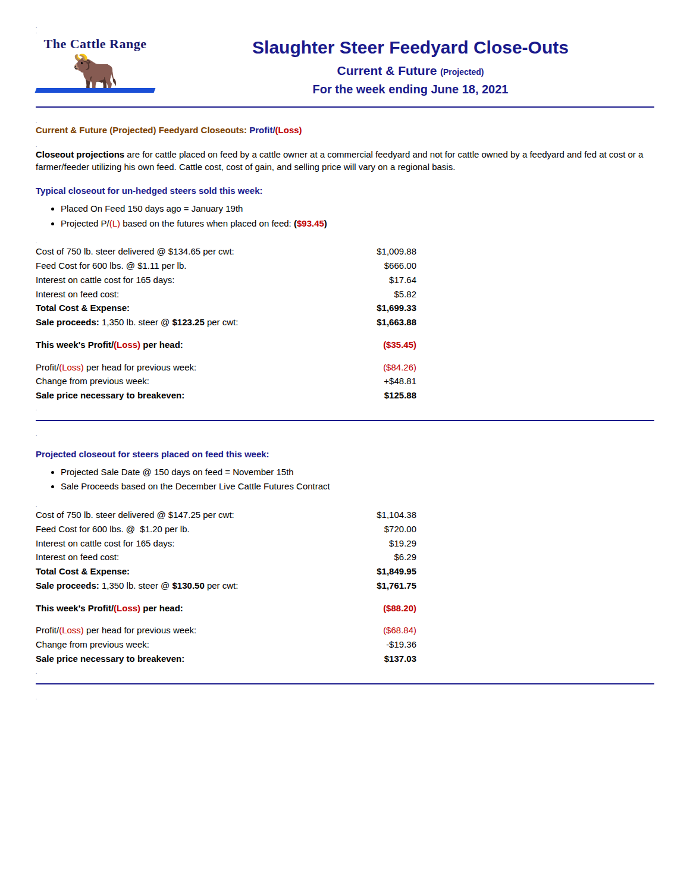.
.
The Cattle Range
🐂
Slaughter Steer Feedyard Close-Outs
Current & Future (Projected)
For the week ending June 18, 2021
.
Current & Future (Projected) Feedyard Closeouts: Profit/(Loss)
.
Closeout projections are for cattle placed on feed by a cattle owner at a commercial feedyard and not for cattle owned by a feedyard and fed at cost or a farmer/feeder utilizing his own feed. Cattle cost, cost of gain, and selling price will vary on a regional basis.
Typical closeout for un-hedged steers sold this week:
Placed On Feed 150 days ago = January 19th
Projected P/(L) based on the futures when placed on feed: ($93.45)
.
| Cost of 750 lb. steer delivered @ $134.65 per cwt: | $1,009.88 |
| Feed Cost for 600 lbs. @ $1.11 per lb. | $666.00 |
| Interest on cattle cost for 165 days: | $17.64 |
| Interest on feed cost: | $5.82 |
| Total Cost & Expense: | $1,699.33 |
| Sale proceeds: 1,350 lb. steer @ $123.25 per cwt: | $1,663.88 |
| This week's Profit/ (Loss) per head: | ($35.45) |
| Profit/ (Loss) per head for previous week: | ($84.26) |
| Change from previous week: | +$48.81 |
| Sale price necessary to breakeven: | $125.88 |
.
.
Projected closeout for steers placed on feed this week:
Projected Sale Date @ 150 days on feed = November 15th
Sale Proceeds based on the December Live Cattle Futures Contract
.
| Cost of 750 lb. steer delivered @ $147.25 per cwt: | $1,104.38 |
| Feed Cost for 600 lbs. @ $1.20 per lb. | $720.00 |
| Interest on cattle cost for 165 days: | $19.29 |
| Interest on feed cost: | $6.29 |
| Total Cost & Expense: | $1,849.95 |
| Sale proceeds: 1,350 lb. steer @ $130.50 per cwt: | $1,761.75 |
| This week's Profit/ (Loss) per head: | ($88.20) |
| Profit/ (Loss) per head for previous week: | ($68.84) |
| Change from previous week: | -$19.36 |
| Sale price necessary to breakeven: | $137.03 |
.
.